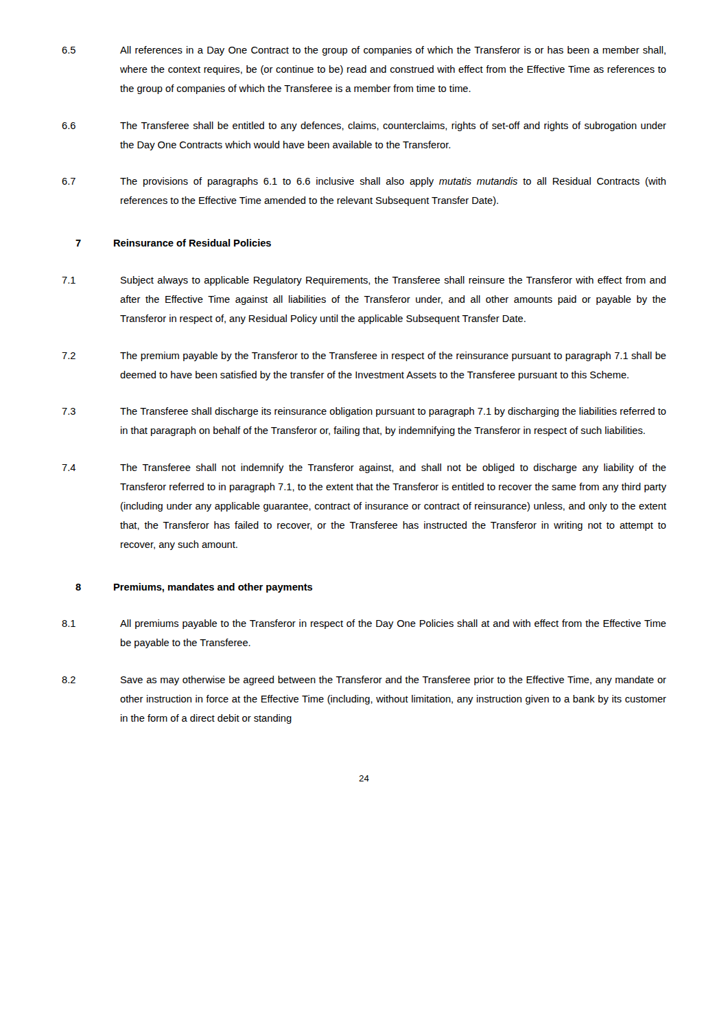6.5
All references in a Day One Contract to the group of companies of which the Transferor is or has been a member shall, where the context requires, be (or continue to be) read and construed with effect from the Effective Time as references to the group of companies of which the Transferee is a member from time to time.
6.6
The Transferee shall be entitled to any defences, claims, counterclaims, rights of set-off and rights of subrogation under the Day One Contracts which would have been available to the Transferor.
6.7
The provisions of paragraphs 6.1 to 6.6 inclusive shall also apply mutatis mutandis to all Residual Contracts (with references to the Effective Time amended to the relevant Subsequent Transfer Date).
7
Reinsurance of Residual Policies
7.1
Subject always to applicable Regulatory Requirements, the Transferee shall reinsure the Transferor with effect from and after the Effective Time against all liabilities of the Transferor under, and all other amounts paid or payable by the Transferor in respect of, any Residual Policy until the applicable Subsequent Transfer Date.
7.2
The premium payable by the Transferor to the Transferee in respect of the reinsurance pursuant to paragraph 7.1 shall be deemed to have been satisfied by the transfer of the Investment Assets to the Transferee pursuant to this Scheme.
7.3
The Transferee shall discharge its reinsurance obligation pursuant to paragraph 7.1 by discharging the liabilities referred to in that paragraph on behalf of the Transferor or, failing that, by indemnifying the Transferor in respect of such liabilities.
7.4
The Transferee shall not indemnify the Transferor against, and shall not be obliged to discharge any liability of the Transferor referred to in paragraph 7.1, to the extent that the Transferor is entitled to recover the same from any third party (including under any applicable guarantee, contract of insurance or contract of reinsurance) unless, and only to the extent that, the Transferor has failed to recover, or the Transferee has instructed the Transferor in writing not to attempt to recover, any such amount.
8
Premiums, mandates and other payments
8.1
All premiums payable to the Transferor in respect of the Day One Policies shall at and with effect from the Effective Time be payable to the Transferee.
8.2
Save as may otherwise be agreed between the Transferor and the Transferee prior to the Effective Time, any mandate or other instruction in force at the Effective Time (including, without limitation, any instruction given to a bank by its customer in the form of a direct debit or standing
24